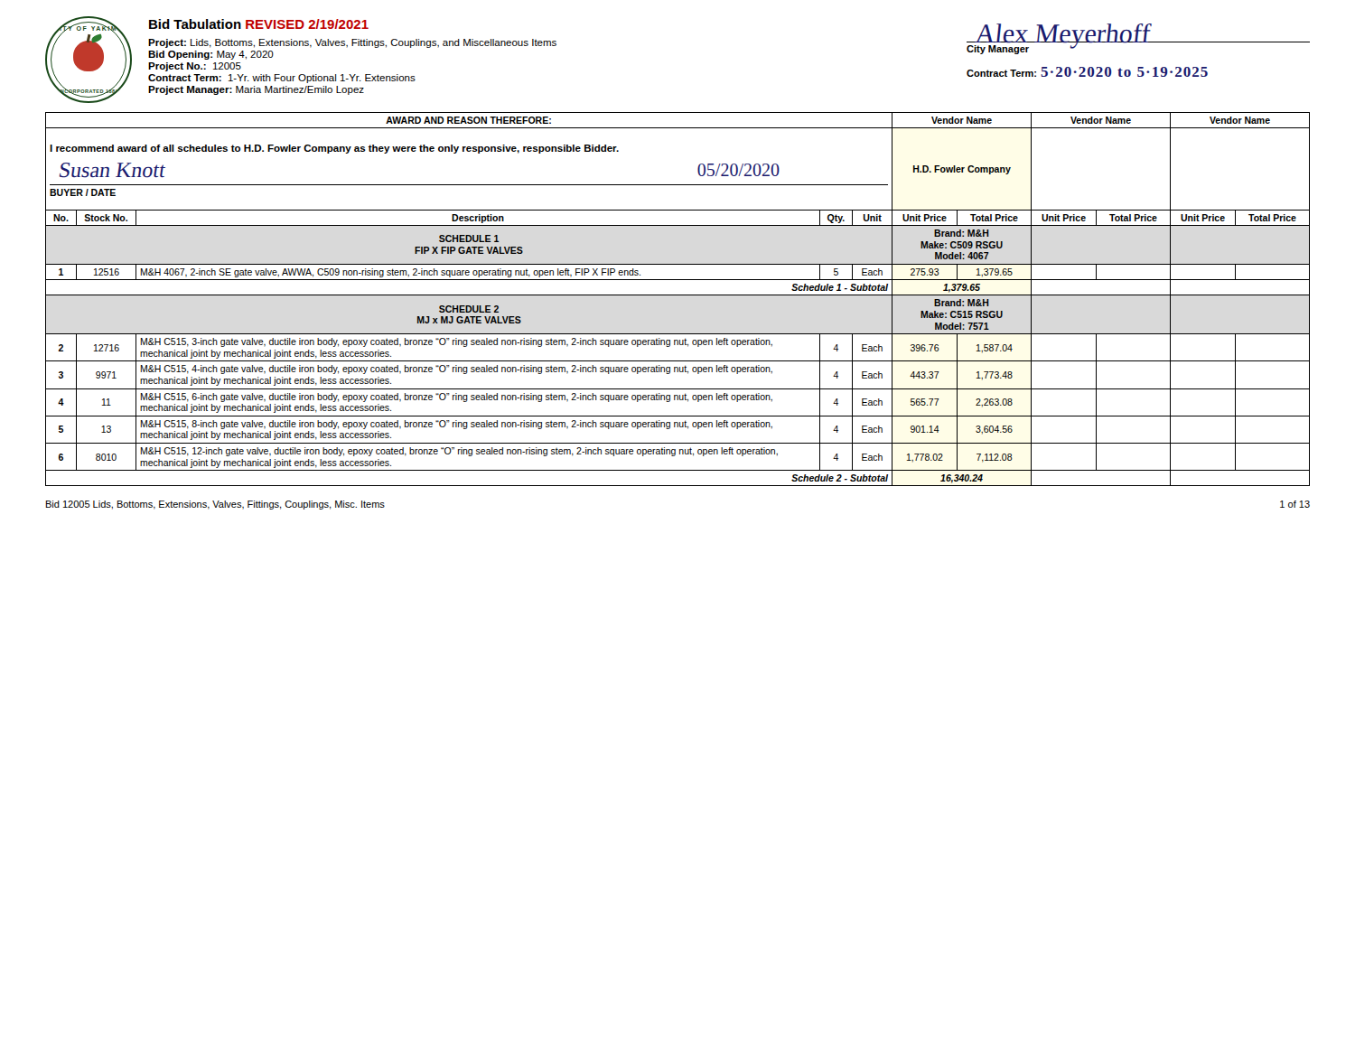CITY OF YAKIMA
INCORPORATED 1886
Bid Tabulation REVISED 2/19/2021
Project: Lids, Bottoms, Extensions, Valves, Fittings, Couplings, and Miscellaneous Items
Bid Opening: May 4, 2020
Project No.: 12005
Contract Term: 1-Yr. with Four Optional 1-Yr. Extensions
Project Manager: Maria Martinez/Emilo Lopez
Alex Meyerhoff
City Manager
Contract Term:5·20·2020 to 5·19·2025
| AWARD AND REASON THEREFORE: | Vendor Name | Vendor Name | Vendor Name |
| --- | --- | --- | --- |
| I recommend award of all schedules to H.D. Fowler Company as they were the only responsive, responsible Bidder. Susan Knott 05/20/2020 BUYER / DATE | H.D. Fowler Company | | |
| No. | Stock No. | Description | Qty. | Unit | Unit Price | Total Price | Unit Price | Total Price | Unit Price | Total Price |
| SCHEDULE 1 FIP X FIP GATE VALVES | Brand: M&H Make: C509 RSGU Model: 4067 | | |
| 1 | 12516 | M&H 4067, 2-inch SE gate valve, AWWA, C509 non-rising stem, 2-inch square operating nut, open left, FIP X FIP ends. | 5 | Each | 275.93 | 1,379.65 | | | | |
| Schedule 1 - Subtotal | 1,379.65 | | |
| SCHEDULE 2 MJ x MJ GATE VALVES | Brand: M&H Make: C515 RSGU Model: 7571 | | |
| 2 | 12716 | M&H C515, 3-inch gate valve, ductile iron body, epoxy coated, bronze “O” ring sealed non-rising stem, 2-inch square operating nut, open left operation, mechanical joint by mechanical joint ends, less accessories. | 4 | Each | 396.76 | 1,587.04 | | | | |
| 3 | 9971 | M&H C515, 4-inch gate valve, ductile iron body, epoxy coated, bronze “O” ring sealed non-rising stem, 2-inch square operating nut, open left operation, mechanical joint by mechanical joint ends, less accessories. | 4 | Each | 443.37 | 1,773.48 | | | | |
| 4 | 11 | M&H C515, 6-inch gate valve, ductile iron body, epoxy coated, bronze “O” ring sealed non-rising stem, 2-inch square operating nut, open left operation, mechanical joint by mechanical joint ends, less accessories. | 4 | Each | 565.77 | 2,263.08 | | | | |
| 5 | 13 | M&H C515, 8-inch gate valve, ductile iron body, epoxy coated, bronze “O” ring sealed non-rising stem, 2-inch square operating nut, open left operation, mechanical joint by mechanical joint ends, less accessories. | 4 | Each | 901.14 | 3,604.56 | | | | |
| 6 | 8010 | M&H C515, 12-inch gate valve, ductile iron body, epoxy coated, bronze “O” ring sealed non-rising stem, 2-inch square operating nut, open left operation, mechanical joint by mechanical joint ends, less accessories. | 4 | Each | 1,778.02 | 7,112.08 | | | | |
| Schedule 2 - Subtotal | 16,340.24 | | |
Bid 12005 Lids, Bottoms, Extensions, Valves, Fittings, Couplings, Misc. Items
1 of 13